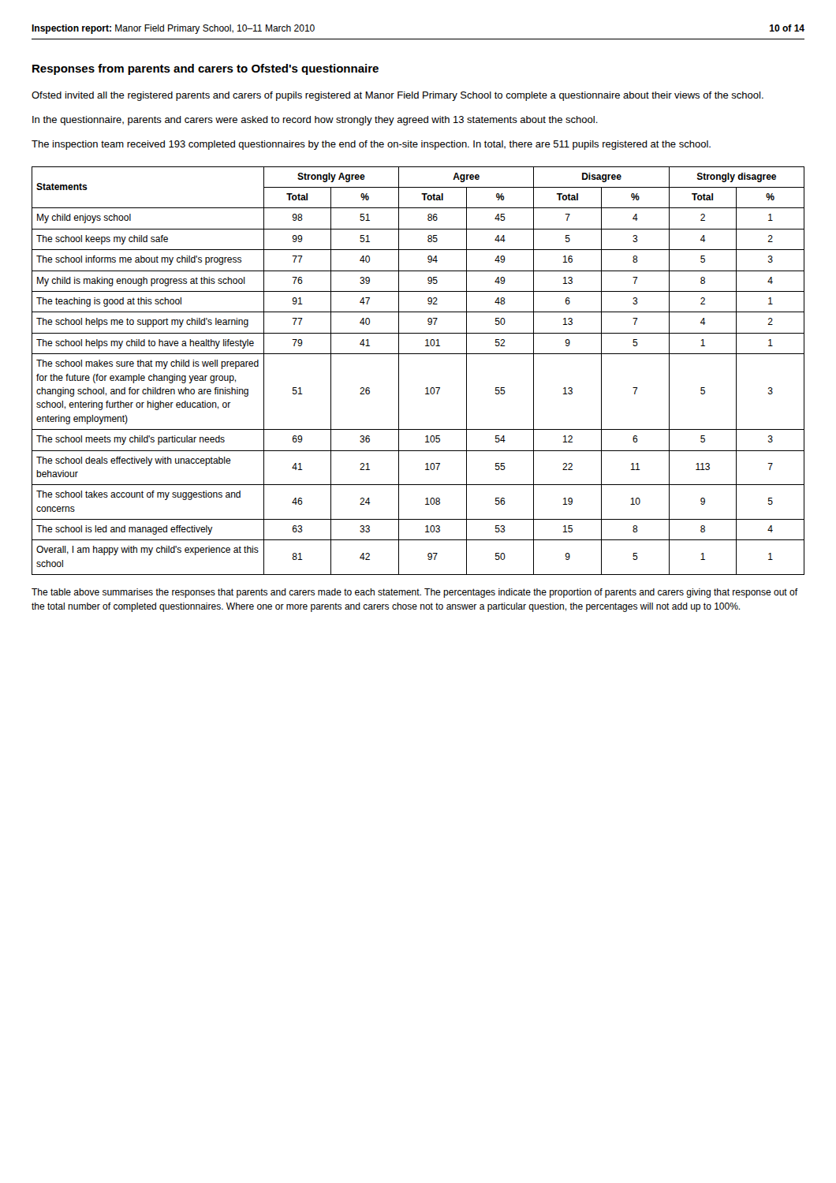Inspection report: Manor Field Primary School, 10–11 March 2010
10 of 14
Responses from parents and carers to Ofsted's questionnaire
Ofsted invited all the registered parents and carers of pupils registered at Manor Field Primary School to complete a questionnaire about their views of the school.
In the questionnaire, parents and carers were asked to record how strongly they agreed with 13 statements about the school.
The inspection team received 193 completed questionnaires by the end of the on-site inspection. In total, there are 511 pupils registered at the school.
| Statements | Strongly Agree | Agree | Disagree | Strongly disagree |
| --- | --- | --- | --- | --- |
| Total | % | Total | % | Total | % | Total | % |
| My child enjoys school | 98 | 51 | 86 | 45 | 7 | 4 | 2 | 1 |
| The school keeps my child safe | 99 | 51 | 85 | 44 | 5 | 3 | 4 | 2 |
| The school informs me about my child's progress | 77 | 40 | 94 | 49 | 16 | 8 | 5 | 3 |
| My child is making enough progress at this school | 76 | 39 | 95 | 49 | 13 | 7 | 8 | 4 |
| The teaching is good at this school | 91 | 47 | 92 | 48 | 6 | 3 | 2 | 1 |
| The school helps me to support my child's learning | 77 | 40 | 97 | 50 | 13 | 7 | 4 | 2 |
| The school helps my child to have a healthy lifestyle | 79 | 41 | 101 | 52 | 9 | 5 | 1 | 1 |
| The school makes sure that my child is well prepared for the future (for example changing year group, changing school, and for children who are finishing school, entering further or higher education, or entering employment) | 51 | 26 | 107 | 55 | 13 | 7 | 5 | 3 |
| The school meets my child's particular needs | 69 | 36 | 105 | 54 | 12 | 6 | 5 | 3 |
| The school deals effectively with unacceptable behaviour | 41 | 21 | 107 | 55 | 22 | 11 | 113 | 7 |
| The school takes account of my suggestions and concerns | 46 | 24 | 108 | 56 | 19 | 10 | 9 | 5 |
| The school is led and managed effectively | 63 | 33 | 103 | 53 | 15 | 8 | 8 | 4 |
| Overall, I am happy with my child's experience at this school | 81 | 42 | 97 | 50 | 9 | 5 | 1 | 1 |
The table above summarises the responses that parents and carers made to each statement. The percentages indicate the proportion of parents and carers giving that response out of the total number of completed questionnaires. Where one or more parents and carers chose not to answer a particular question, the percentages will not add up to 100%.